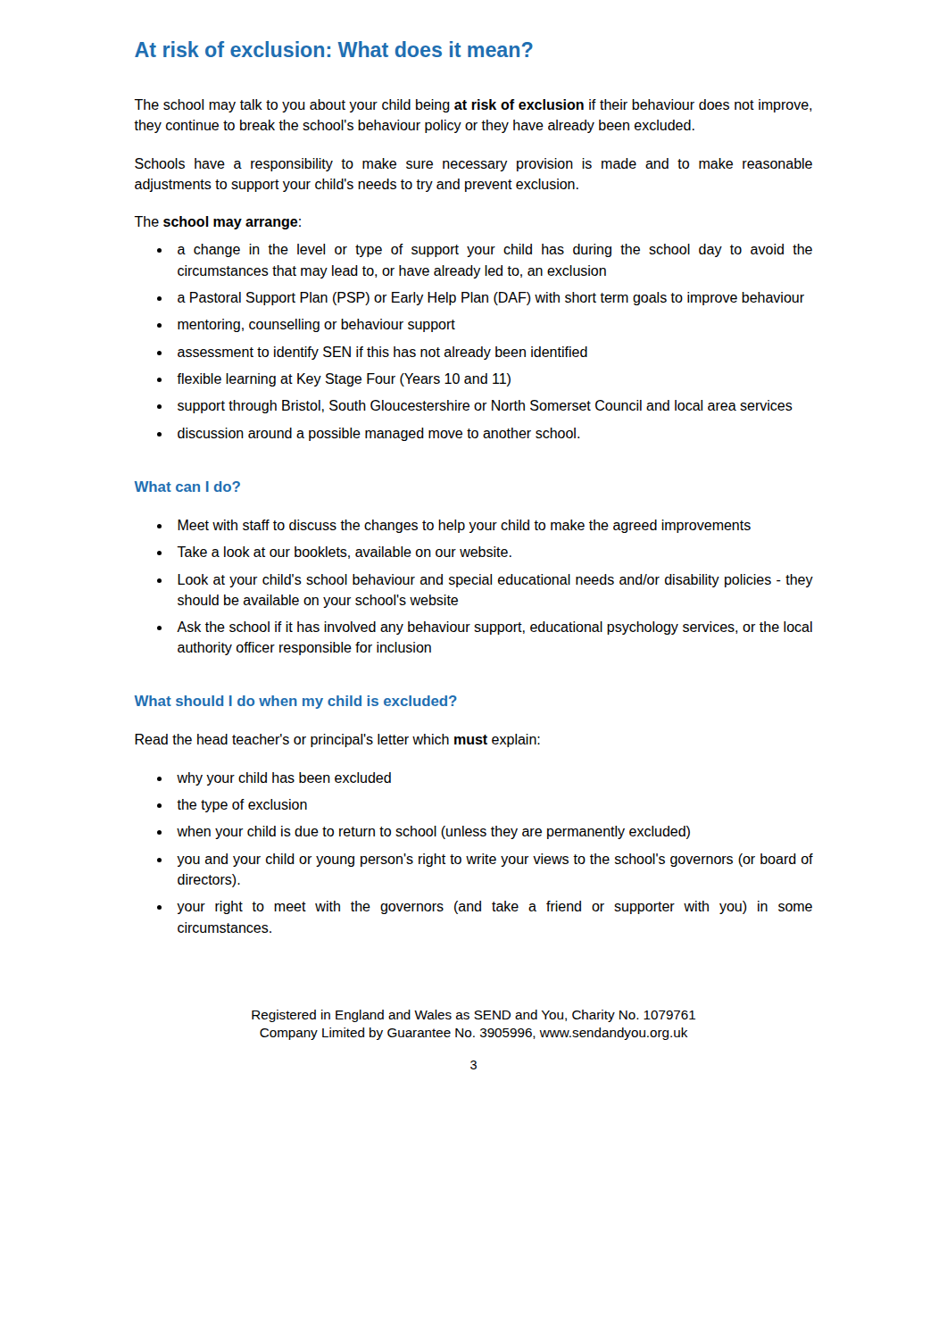At risk of exclusion: What does it mean?
The school may talk to you about your child being at risk of exclusion if their behaviour does not improve, they continue to break the school's behaviour policy or they have already been excluded.
Schools have a responsibility to make sure necessary provision is made and to make reasonable adjustments to support your child's needs to try and prevent exclusion.
The school may arrange:
a change in the level or type of support your child has during the school day to avoid the circumstances that may lead to, or have already led to, an exclusion
a Pastoral Support Plan (PSP) or Early Help Plan (DAF) with short term goals to improve behaviour
mentoring, counselling or behaviour support
assessment to identify SEN if this has not already been identified
flexible learning at Key Stage Four (Years 10 and 11)
support through Bristol, South Gloucestershire or North Somerset Council and local area services
discussion around a possible managed move to another school.
What can I do?
Meet with staff to discuss the changes to help your child to make the agreed improvements
Take a look at our booklets, available on our website.
Look at your child's school behaviour and special educational needs and/or disability policies - they should be available on your school's website
Ask the school if it has involved any behaviour support, educational psychology services, or the local authority officer responsible for inclusion
What should I do when my child is excluded?
Read the head teacher's or principal's letter which must explain:
why your child has been excluded
the type of exclusion
when your child is due to return to school (unless they are permanently excluded)
you and your child or young person's right to write your views to the school's governors (or board of directors).
your right to meet with the governors (and take a friend or supporter with you) in some circumstances.
Registered in England and Wales as SEND and You, Charity No. 1079761
Company Limited by Guarantee No. 3905996, www.sendandyou.org.uk
3